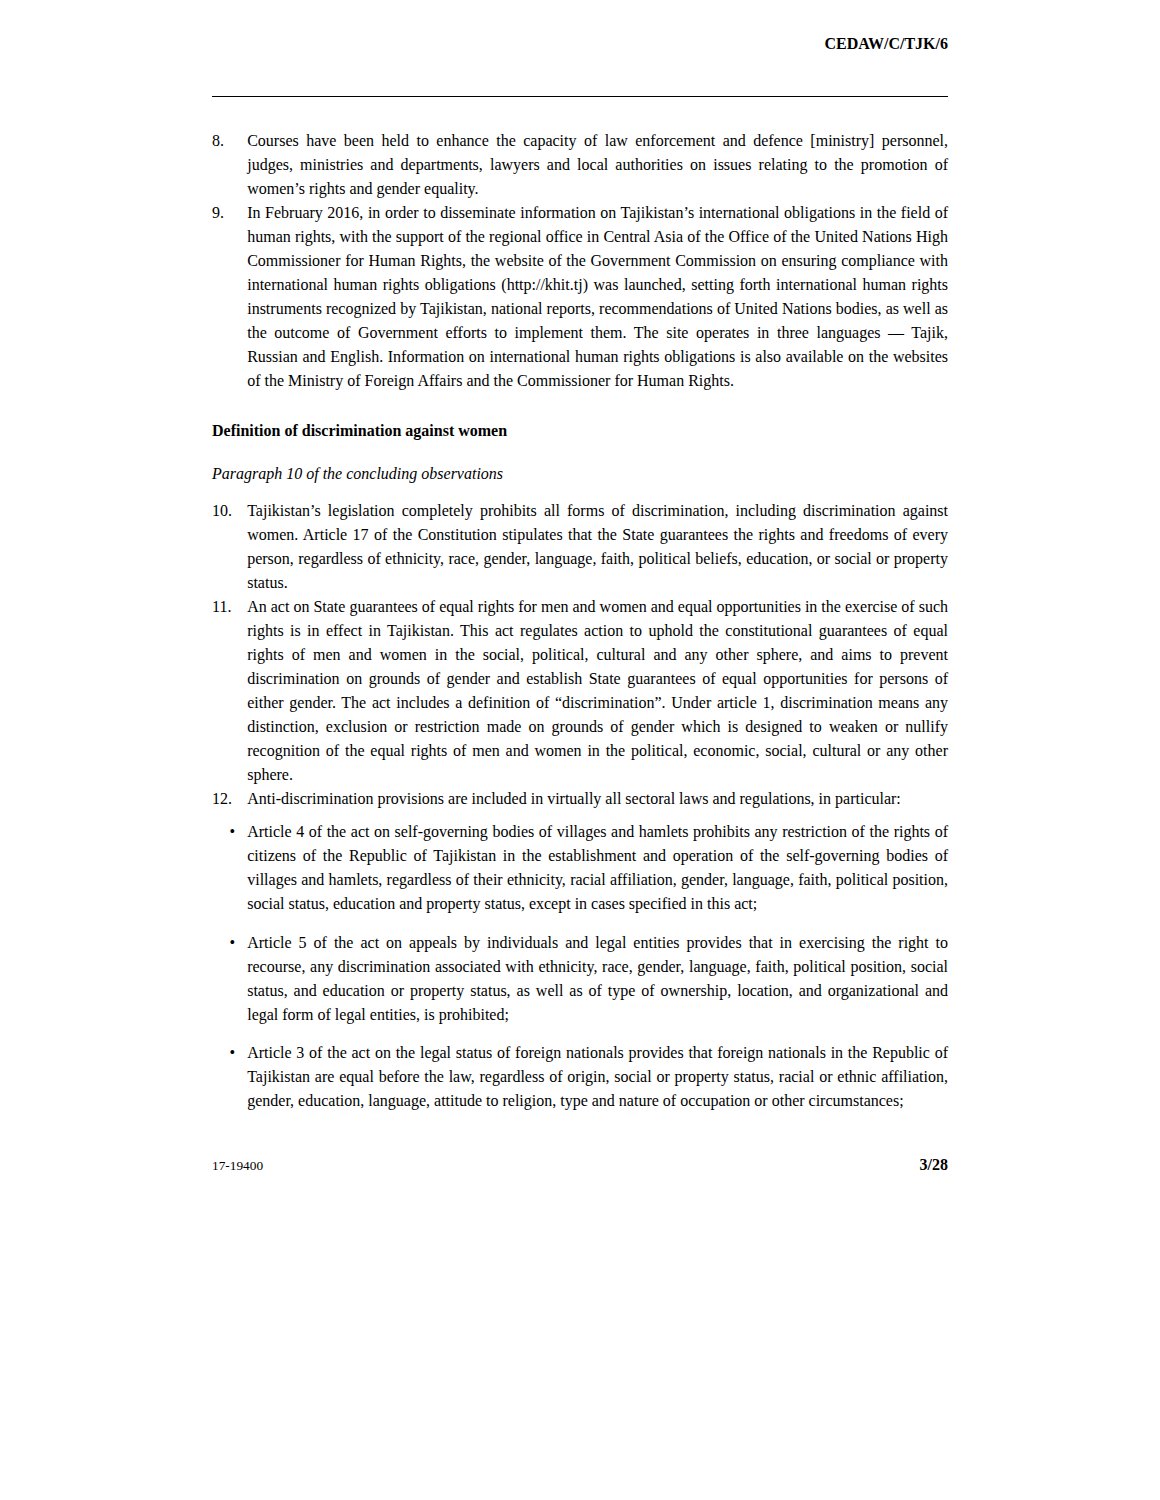CEDAW/C/TJK/6
8. Courses have been held to enhance the capacity of law enforcement and defence [ministry] personnel, judges, ministries and departments, lawyers and local authorities on issues relating to the promotion of women’s rights and gender equality.
9. In February 2016, in order to disseminate information on Tajikistan’s international obligations in the field of human rights, with the support of the regional office in Central Asia of the Office of the United Nations High Commissioner for Human Rights, the website of the Government Commission on ensuring compliance with international human rights obligations (http://khit.tj) was launched, setting forth international human rights instruments recognized by Tajikistan, national reports, recommendations of United Nations bodies, as well as the outcome of Government efforts to implement them. The site operates in three languages — Tajik, Russian and English. Information on international human rights obligations is also available on the websites of the Ministry of Foreign Affairs and the Commissioner for Human Rights.
Definition of discrimination against women
Paragraph 10 of the concluding observations
10. Tajikistan’s legislation completely prohibits all forms of discrimination, including discrimination against women. Article 17 of the Constitution stipulates that the State guarantees the rights and freedoms of every person, regardless of ethnicity, race, gender, language, faith, political beliefs, education, or social or property status.
11. An act on State guarantees of equal rights for men and women and equal opportunities in the exercise of such rights is in effect in Tajikistan. This act regulates action to uphold the constitutional guarantees of equal rights of men and women in the social, political, cultural and any other sphere, and aims to prevent discrimination on grounds of gender and establish State guarantees of equal opportunities for persons of either gender. The act includes a definition of “discrimination”. Under article 1, discrimination means any distinction, exclusion or restriction made on grounds of gender which is designed to weaken or nullify recognition of the equal rights of men and women in the political, economic, social, cultural or any other sphere.
12. Anti-discrimination provisions are included in virtually all sectoral laws and regulations, in particular:
Article 4 of the act on self-governing bodies of villages and hamlets prohibits any restriction of the rights of citizens of the Republic of Tajikistan in the establishment and operation of the self-governing bodies of villages and hamlets, regardless of their ethnicity, racial affiliation, gender, language, faith, political position, social status, education and property status, except in cases specified in this act;
Article 5 of the act on appeals by individuals and legal entities provides that in exercising the right to recourse, any discrimination associated with ethnicity, race, gender, language, faith, political position, social status, and education or property status, as well as of type of ownership, location, and organizational and legal form of legal entities, is prohibited;
Article 3 of the act on the legal status of foreign nationals provides that foreign nationals in the Republic of Tajikistan are equal before the law, regardless of origin, social or property status, racial or ethnic affiliation, gender, education, language, attitude to religion, type and nature of occupation or other circumstances;
17-19400 3/28